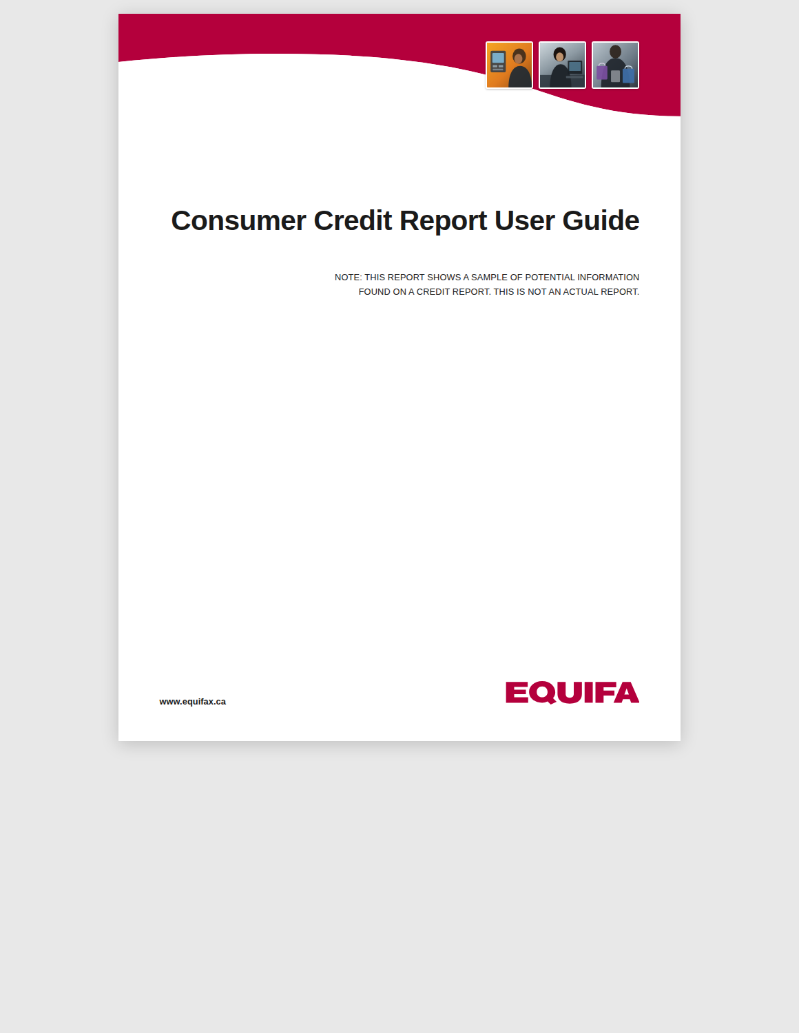Consumer Credit Report User Guide
NOTE: THIS REPORT SHOWS A SAMPLE OF POTENTIAL INFORMATION
FOUND ON A CREDIT REPORT. THIS IS NOT AN ACTUAL REPORT.
www.equifax.ca